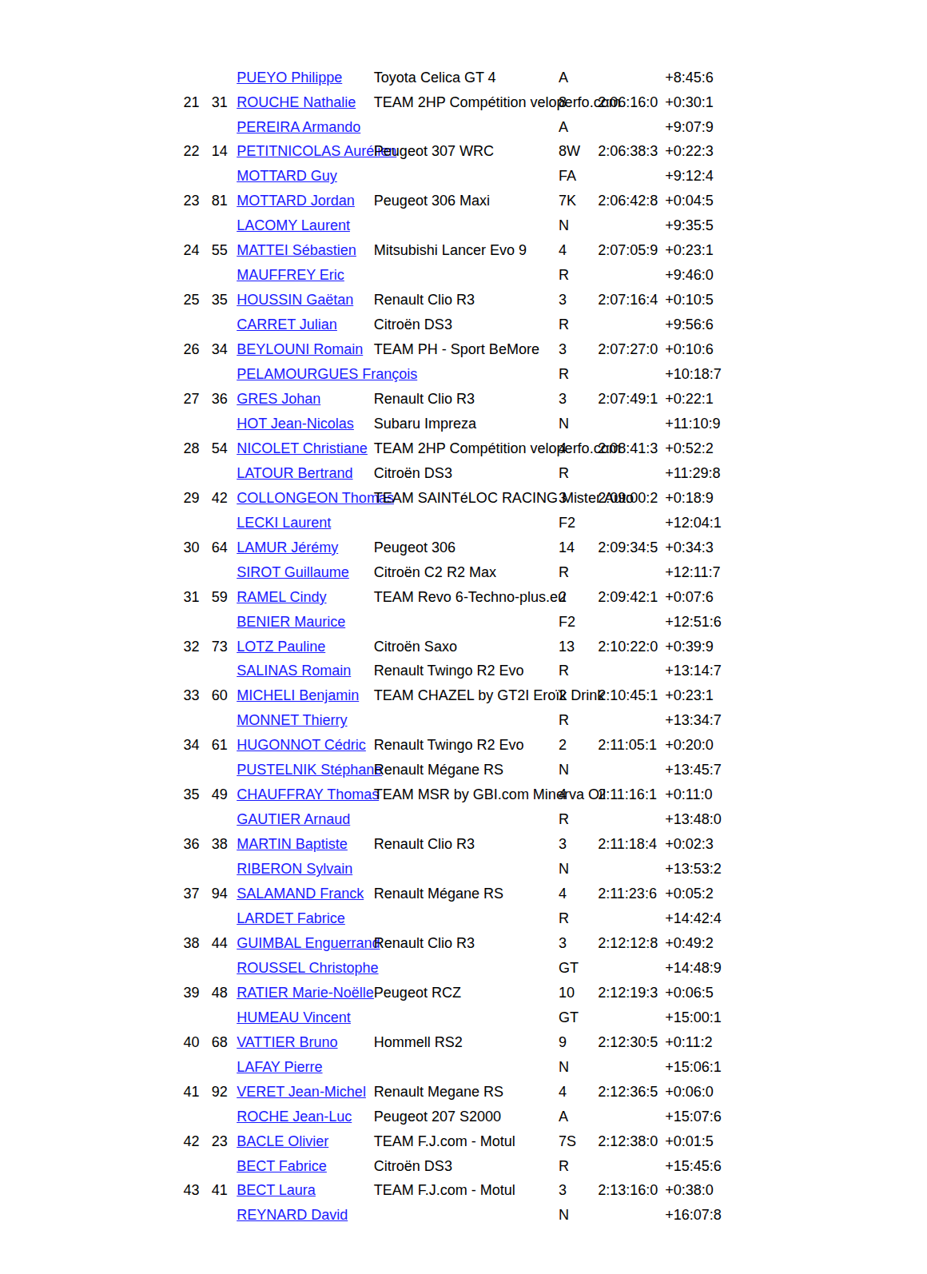| | | PUEYO Philippe | Toyota Celica GT 4 | A | | +8:45:6 |
| 21 | 31 | ROUCHE Nathalie | TEAM 2HP Compétition veloperfo.com | 8 | 2:06:16:0 | +0:30:1 |
| | | PEREIRA Armando | | A | | +9:07:9 |
| 22 | 14 | PETITNICOLAS Aurélien | Peugeot 307 WRC | 8W | 2:06:38:3 | +0:22:3 |
| | | MOTTARD Guy | | FA | | +9:12:4 |
| 23 | 81 | MOTTARD Jordan | Peugeot 306 Maxi | 7K | 2:06:42:8 | +0:04:5 |
| | | LACOMY Laurent | | N | | +9:35:5 |
| 24 | 55 | MATTEI Sébastien | Mitsubishi Lancer Evo 9 | 4 | 2:07:05:9 | +0:23:1 |
| | | MAUFFREY Eric | | R | | +9:46:0 |
| 25 | 35 | HOUSSIN Gaëtan | Renault Clio R3 | 3 | 2:07:16:4 | +0:10:5 |
| | | CARRET Julian | Citroën DS3 | R | | +9:56:6 |
| 26 | 34 | BEYLOUNI Romain | TEAM PH - Sport BeMore | 3 | 2:07:27:0 | +0:10:6 |
| | | PELAMOURGUES François | | R | | +10:18:7 |
| 27 | 36 | GRES Johan | Renault Clio R3 | 3 | 2:07:49:1 | +0:22:1 |
| | | HOT Jean-Nicolas | Subaru Impreza | N | | +11:10:9 |
| 28 | 54 | NICOLET Christiane | TEAM 2HP Compétition veloperfo.com | 4 | 2:08:41:3 | +0:52:2 |
| | | LATOUR Bertrand | Citroën DS3 | R | | +11:29:8 |
| 29 | 42 | COLLONGEON Thomas | TEAM SAINTéLOC RACING Mister Auto | 3 | 2:09:00:2 | +0:18:9 |
| | | LECKI Laurent | | F2 | | +12:04:1 |
| 30 | 64 | LAMUR Jérémy | Peugeot 306 | 14 | 2:09:34:5 | +0:34:3 |
| | | SIROT Guillaume | Citroën C2 R2 Max | R | | +12:11:7 |
| 31 | 59 | RAMEL Cindy | TEAM Revo 6-Techno-plus.eu | 2 | 2:09:42:1 | +0:07:6 |
| | | BENIER Maurice | | F2 | | +12:51:6 |
| 32 | 73 | LOTZ Pauline | Citroën Saxo | 13 | 2:10:22:0 | +0:39:9 |
| | | SALINAS Romain | Renault Twingo R2 Evo | R | | +13:14:7 |
| 33 | 60 | MICHELI Benjamin | TEAM CHAZEL by GT2I Eroïk Drink | 2 | 2:10:45:1 | +0:23:1 |
| | | MONNET Thierry | | R | | +13:34:7 |
| 34 | 61 | HUGONNOT Cédric | Renault Twingo R2 Evo | 2 | 2:11:05:1 | +0:20:0 |
| | | PUSTELNIK Stéphane | Renault Mégane RS | N | | +13:45:7 |
| 35 | 49 | CHAUFFRAY Thomas | TEAM MSR by GBI.com Minerva Oil | 4 | 2:11:16:1 | +0:11:0 |
| | | GAUTIER Arnaud | | R | | +13:48:0 |
| 36 | 38 | MARTIN Baptiste | Renault Clio R3 | 3 | 2:11:18:4 | +0:02:3 |
| | | RIBERON Sylvain | | N | | +13:53:2 |
| 37 | 94 | SALAMAND Franck | Renault Mégane RS | 4 | 2:11:23:6 | +0:05:2 |
| | | LARDET Fabrice | | R | | +14:42:4 |
| 38 | 44 | GUIMBAL Enguerrand | Renault Clio R3 | 3 | 2:12:12:8 | +0:49:2 |
| | | ROUSSEL Christophe | | GT | | +14:48:9 |
| 39 | 48 | RATIER Marie-Noëlle | Peugeot RCZ | 10 | 2:12:19:3 | +0:06:5 |
| | | HUMEAU Vincent | | GT | | +15:00:1 |
| 40 | 68 | VATTIER Bruno | Hommell RS2 | 9 | 2:12:30:5 | +0:11:2 |
| | | LAFAY Pierre | | N | | +15:06:1 |
| 41 | 92 | VERET Jean-Michel | Renault Megane RS | 4 | 2:12:36:5 | +0:06:0 |
| | | ROCHE Jean-Luc | Peugeot 207 S2000 | A | | +15:07:6 |
| 42 | 23 | BACLE Olivier | TEAM F.J.com - Motul | 7S | 2:12:38:0 | +0:01:5 |
| | | BECT Fabrice | Citroën DS3 | R | | +15:45:6 |
| 43 | 41 | BECT Laura | TEAM F.J.com - Motul | 3 | 2:13:16:0 | +0:38:0 |
| | | REYNARD David | | N | | +16:07:8 |